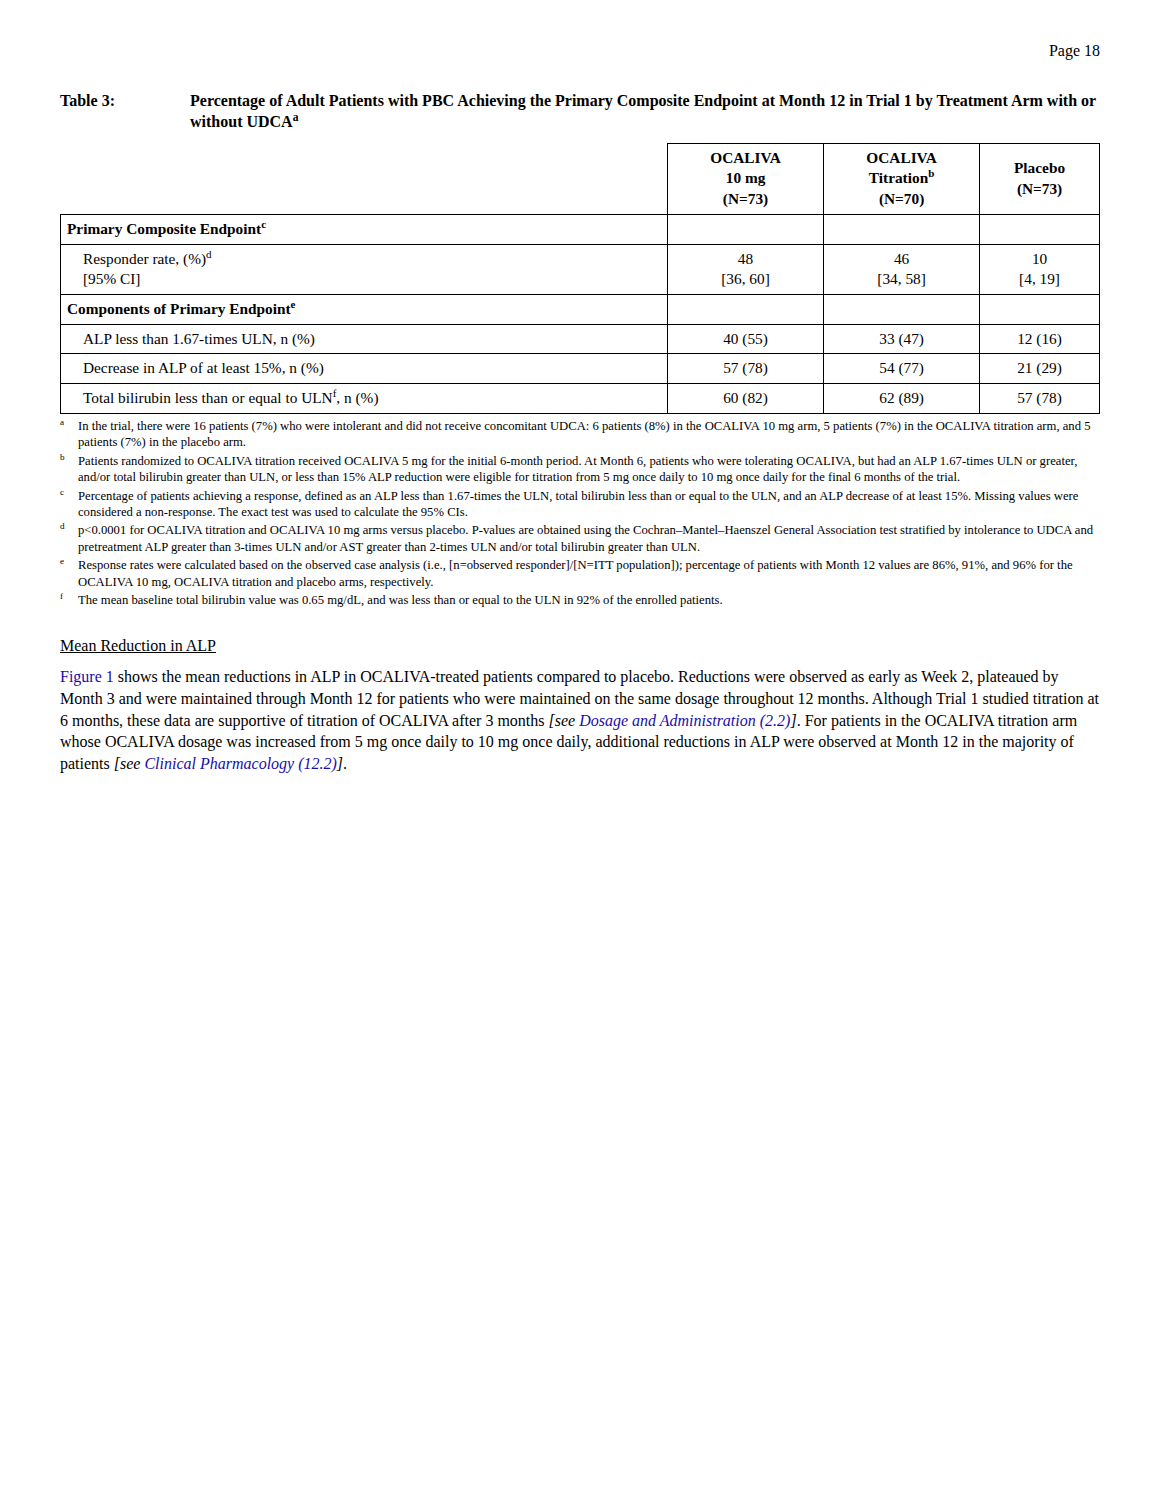Page 18
Table 3:
Percentage of Adult Patients with PBC Achieving the Primary Composite Endpoint at Month 12 in Trial 1 by Treatment Arm with or without UDCAa
| | OCALIVA 10 mg (N=73) | OCALIVA Titration b (N=70) | Placebo (N=73) |
| --- | --- | --- | --- |
| Primary Composite Endpoint c | | | |
| Responder rate, (%) d [95% CI] | 48 [36, 60] | 46 [34, 58] | 10 [4, 19] |
| Components of Primary Endpoint e | | | |
| ALP less than 1.67-times ULN, n (%) | 40 (55) | 33 (47) | 12 (16) |
| Decrease in ALP of at least 15%, n (%) | 57 (78) | 54 (77) | 21 (29) |
| Total bilirubin less than or equal to ULN f , n (%) | 60 (82) | 62 (89) | 57 (78) |
a
In the trial, there were 16 patients (7%) who were intolerant and did not receive concomitant UDCA: 6 patients (8%) in the OCALIVA 10 mg arm, 5 patients (7%) in the OCALIVA titration arm, and 5 patients (7%) in the placebo arm.
b
Patients randomized to OCALIVA titration received OCALIVA 5 mg for the initial 6-month period. At Month 6, patients who were tolerating OCALIVA, but had an ALP 1.67-times ULN or greater, and/or total bilirubin greater than ULN, or less than 15% ALP reduction were eligible for titration from 5 mg once daily to 10 mg once daily for the final 6 months of the trial.
c
Percentage of patients achieving a response, defined as an ALP less than 1.67-times the ULN, total bilirubin less than or equal to the ULN, and an ALP decrease of at least 15%. Missing values were considered a non-response. The exact test was used to calculate the 95% CIs.
d
p<0.0001 for OCALIVA titration and OCALIVA 10 mg arms versus placebo. P-values are obtained using the Cochran–Mantel–Haenszel General Association test stratified by intolerance to UDCA and pretreatment ALP greater than 3-times ULN and/or AST greater than 2-times ULN and/or total bilirubin greater than ULN.
e
Response rates were calculated based on the observed case analysis (i.e., [n=observed responder]/[N=ITT population]); percentage of patients with Month 12 values are 86%, 91%, and 96% for the OCALIVA 10 mg, OCALIVA titration and placebo arms, respectively.
f
The mean baseline total bilirubin value was 0.65 mg/dL, and was less than or equal to the ULN in 92% of the enrolled patients.
Mean Reduction in ALP
Figure 1 shows the mean reductions in ALP in OCALIVA-treated patients compared to placebo. Reductions were observed as early as Week 2, plateaued by Month 3 and were maintained through Month 12 for patients who were maintained on the same dosage throughout 12 months. Although Trial 1 studied titration at 6 months, these data are supportive of titration of OCALIVA after 3 months [see Dosage and Administration (2.2)]. For patients in the OCALIVA titration arm whose OCALIVA dosage was increased from 5 mg once daily to 10 mg once daily, additional reductions in ALP were observed at Month 12 in the majority of patients [see Clinical Pharmacology (12.2)].